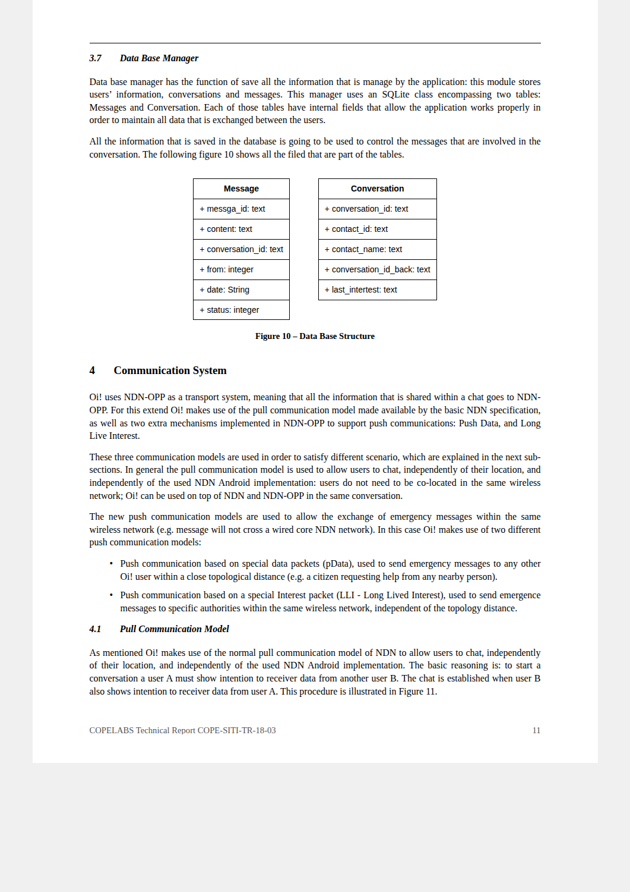3.7 Data Base Manager
Data base manager has the function of save all the information that is manage by the application: this module stores users’ information, conversations and messages. This manager uses an SQLite class encompassing two tables: Messages and Conversation. Each of those tables have internal fields that allow the application works properly in order to maintain all data that is exchanged between the users.
All the information that is saved in the database is going to be used to control the messages that are involved in the conversation. The following figure 10 shows all the filed that are part of the tables.
| Message |
| --- |
| + messga_id: text |
| + content: text |
| + conversation_id: text |
| + from: integer |
| + date: String |
| + status: integer |
| Conversation |
| --- |
| + conversation_id: text |
| + contact_id: text |
| + contact_name: text |
| + conversation_id_back: text |
| + last_intertest: text |
Figure 10 – Data Base Structure
4 Communication System
Oi! uses NDN-OPP as a transport system, meaning that all the information that is shared within a chat goes to NDN-OPP. For this extend Oi! makes use of the pull communication model made available by the basic NDN specification, as well as two extra mechanisms implemented in NDN-OPP to support push communications: Push Data, and Long Live Interest.
These three communication models are used in order to satisfy different scenario, which are explained in the next sub-sections. In general the pull communication model is used to allow users to chat, independently of their location, and independently of the used NDN Android implementation: users do not need to be co-located in the same wireless network; Oi! can be used on top of NDN and NDN-OPP in the same conversation.
The new push communication models are used to allow the exchange of emergency messages within the same wireless network (e.g. message will not cross a wired core NDN network). In this case Oi! makes use of two different push communication models:
Push communication based on special data packets (pData), used to send emergency messages to any other Oi! user within a close topological distance (e.g. a citizen requesting help from any nearby person).
Push communication based on a special Interest packet (LLI - Long Lived Interest), used to send emergence messages to specific authorities within the same wireless network, independent of the topology distance.
4.1 Pull Communication Model
As mentioned Oi! makes use of the normal pull communication model of NDN to allow users to chat, independently of their location, and independently of the used NDN Android implementation. The basic reasoning is: to start a conversation a user A must show intention to receiver data from another user B. The chat is established when user B also shows intention to receiver data from user A. This procedure is illustrated in Figure 11.
COPELABS Technical Report COPE-SITI-TR-18-03 11